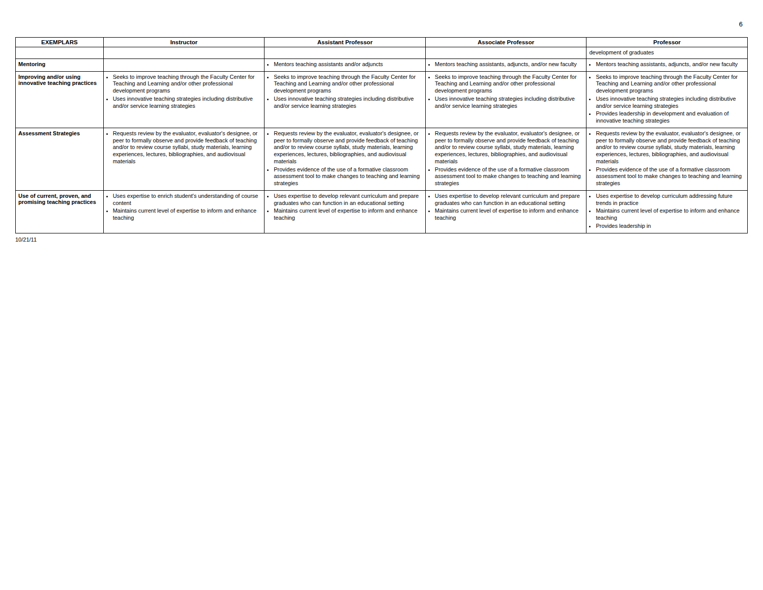6
| EXEMPLARS | Instructor | Assistant Professor | Associate Professor | Professor |
| --- | --- | --- | --- | --- |
| | | | | development of graduates |
| Mentoring | | Mentors teaching assistants and/or adjuncts | Mentors teaching assistants, adjuncts, and/or new faculty | Mentors teaching assistants, adjuncts, and/or new faculty |
| Improving and/or using innovative teaching practices | Seeks to improve teaching through the Faculty Center for Teaching and Learning and/or other professional development programs Uses innovative teaching strategies including distributive and/or service learning strategies | Seeks to improve teaching through the Faculty Center for Teaching and Learning and/or other professional development programs Uses innovative teaching strategies including distributive and/or service learning strategies | Seeks to improve teaching through the Faculty Center for Teaching and Learning and/or other professional development programs Uses innovative teaching strategies including distributive and/or service learning strategies | Seeks to improve teaching through the Faculty Center for Teaching and Learning and/or other professional development programs Uses innovative teaching strategies including distributive and/or service learning strategies Provides leadership in development and evaluation of innovative teaching strategies |
| Assessment Strategies | Requests review by the evaluator, evaluator's designee, or peer to formally observe and provide feedback of teaching and/or to review course syllabi, study materials, learning experiences, lectures, bibliographies, and audiovisual materials | Requests review by the evaluator, evaluator's designee, or peer to formally observe and provide feedback of teaching and/or to review course syllabi, study materials, learning experiences, lectures, bibliographies, and audiovisual materials Provides evidence of the use of a formative classroom assessment tool to make changes to teaching and learning strategies | Requests review by the evaluator, evaluator's designee, or peer to formally observe and provide feedback of teaching and/or to review course syllabi, study materials, learning experiences, lectures, bibliographies, and audiovisual materials Provides evidence of the use of a formative classroom assessment tool to make changes to teaching and learning strategies | Requests review by the evaluator, evaluator's designee, or peer to formally observe and provide feedback of teaching and/or to review course syllabi, study materials, learning experiences, lectures, bibliographies, and audiovisual materials Provides evidence of the use of a formative classroom assessment tool to make changes to teaching and learning strategies |
| Use of current, proven, and promising teaching practices | Uses expertise to enrich student's understanding of course content Maintains current level of expertise to inform and enhance teaching | Uses expertise to develop relevant curriculum and prepare graduates who can function in an educational setting Maintains current level of expertise to inform and enhance teaching | Uses expertise to develop relevant curriculum and prepare graduates who can function in an educational setting Maintains current level of expertise to inform and enhance teaching | Uses expertise to develop curriculum addressing future trends in practice Maintains current level of expertise to inform and enhance teaching Provides leadership in |
10/21/11